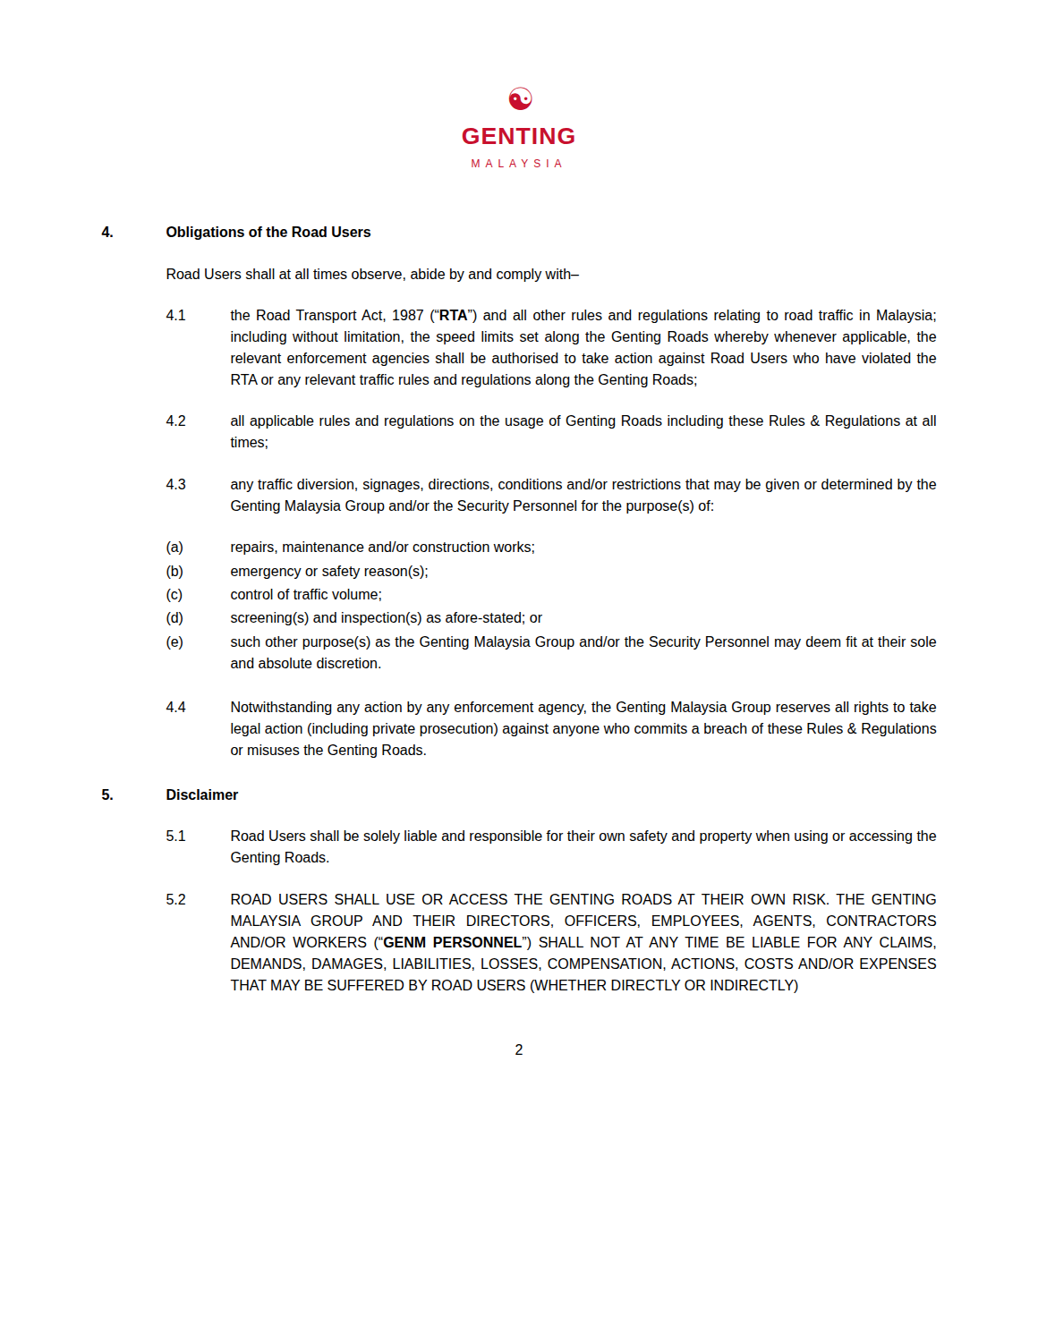☯
GENTING
MALAYSIA
4.
Obligations of the Road Users
Road Users shall at all times observe, abide by and comply with–
4.1
the Road Transport Act, 1987 (“RTA”) and all other rules and regulations relating to road traffic in Malaysia; including without limitation, the speed limits set along the Genting Roads whereby whenever applicable, the relevant enforcement agencies shall be authorised to take action against Road Users who have violated the RTA or any relevant traffic rules and regulations along the Genting Roads;
4.2
all applicable rules and regulations on the usage of Genting Roads including these Rules & Regulations at all times;
4.3
any traffic diversion, signages, directions, conditions and/or restrictions that may be given or determined by the Genting Malaysia Group and/or the Security Personnel for the purpose(s) of:
(a)
repairs, maintenance and/or construction works;
(b)
emergency or safety reason(s);
(c)
control of traffic volume;
(d)
screening(s) and inspection(s) as afore-stated; or
(e)
such other purpose(s) as the Genting Malaysia Group and/or the Security Personnel may deem fit at their sole and absolute discretion.
4.4
Notwithstanding any action by any enforcement agency, the Genting Malaysia Group reserves all rights to take legal action (including private prosecution) against anyone who commits a breach of these Rules & Regulations or misuses the Genting Roads.
5.
Disclaimer
5.1
Road Users shall be solely liable and responsible for their own safety and property when using or accessing the Genting Roads.
5.2
Road Users shall use or access the Genting Roads at their own risk. The Genting Malaysia Group and their directors, officers, employees, agents, contractors and/or workers (“GENM PERSONNEL”) shall not at any time be liable for any claims, demands, damages, liabilities, losses, compensation, actions, costs and/or expenses that may be suffered by Road Users (whether directly or indirectly)
2